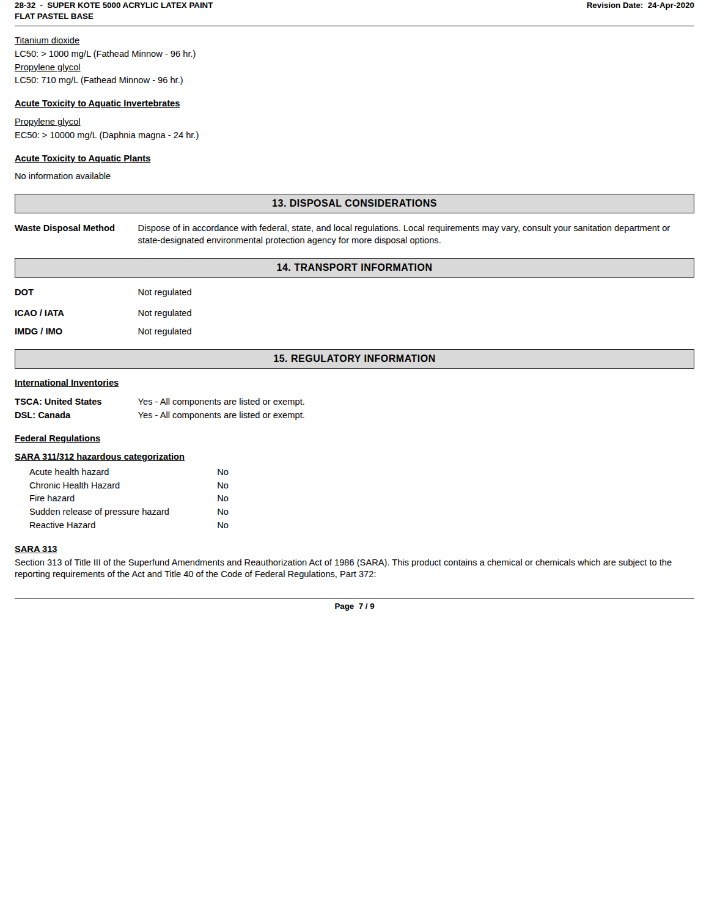28-32 - SUPER KOTE 5000 ACRYLIC LATEX PAINT
FLAT PASTEL BASE
Revision Date: 24-Apr-2020
Titanium dioxide
LC50: > 1000 mg/L (Fathead Minnow - 96 hr.)
Propylene glycol
LC50: 710 mg/L (Fathead Minnow - 96 hr.)
Acute Toxicity to Aquatic Invertebrates
Propylene glycol
EC50: > 10000 mg/L (Daphnia magna - 24 hr.)
Acute Toxicity to Aquatic Plants
No information available
13. DISPOSAL CONSIDERATIONS
| Waste Disposal Method | Dispose of in accordance with federal, state, and local regulations. Local requirements may vary, consult your sanitation department or state-designated environmental protection agency for more disposal options. |
14. TRANSPORT INFORMATION
| DOT | Not regulated |
| ICAO / IATA | Not regulated |
| IMDG / IMO | Not regulated |
15. REGULATORY INFORMATION
International Inventories
| TSCA: United States | Yes - All components are listed or exempt. |
| DSL: Canada | Yes - All components are listed or exempt. |
Federal Regulations
SARA 311/312 hazardous categorization
| Acute health hazard | No |
| Chronic Health Hazard | No |
| Fire hazard | No |
| Sudden release of pressure hazard | No |
| Reactive Hazard | No |
SARA 313
Section 313 of Title III of the Superfund Amendments and Reauthorization Act of 1986 (SARA). This product contains a chemical or chemicals which are subject to the reporting requirements of the Act and Title 40 of the Code of Federal Regulations, Part 372:
Page 7 / 9